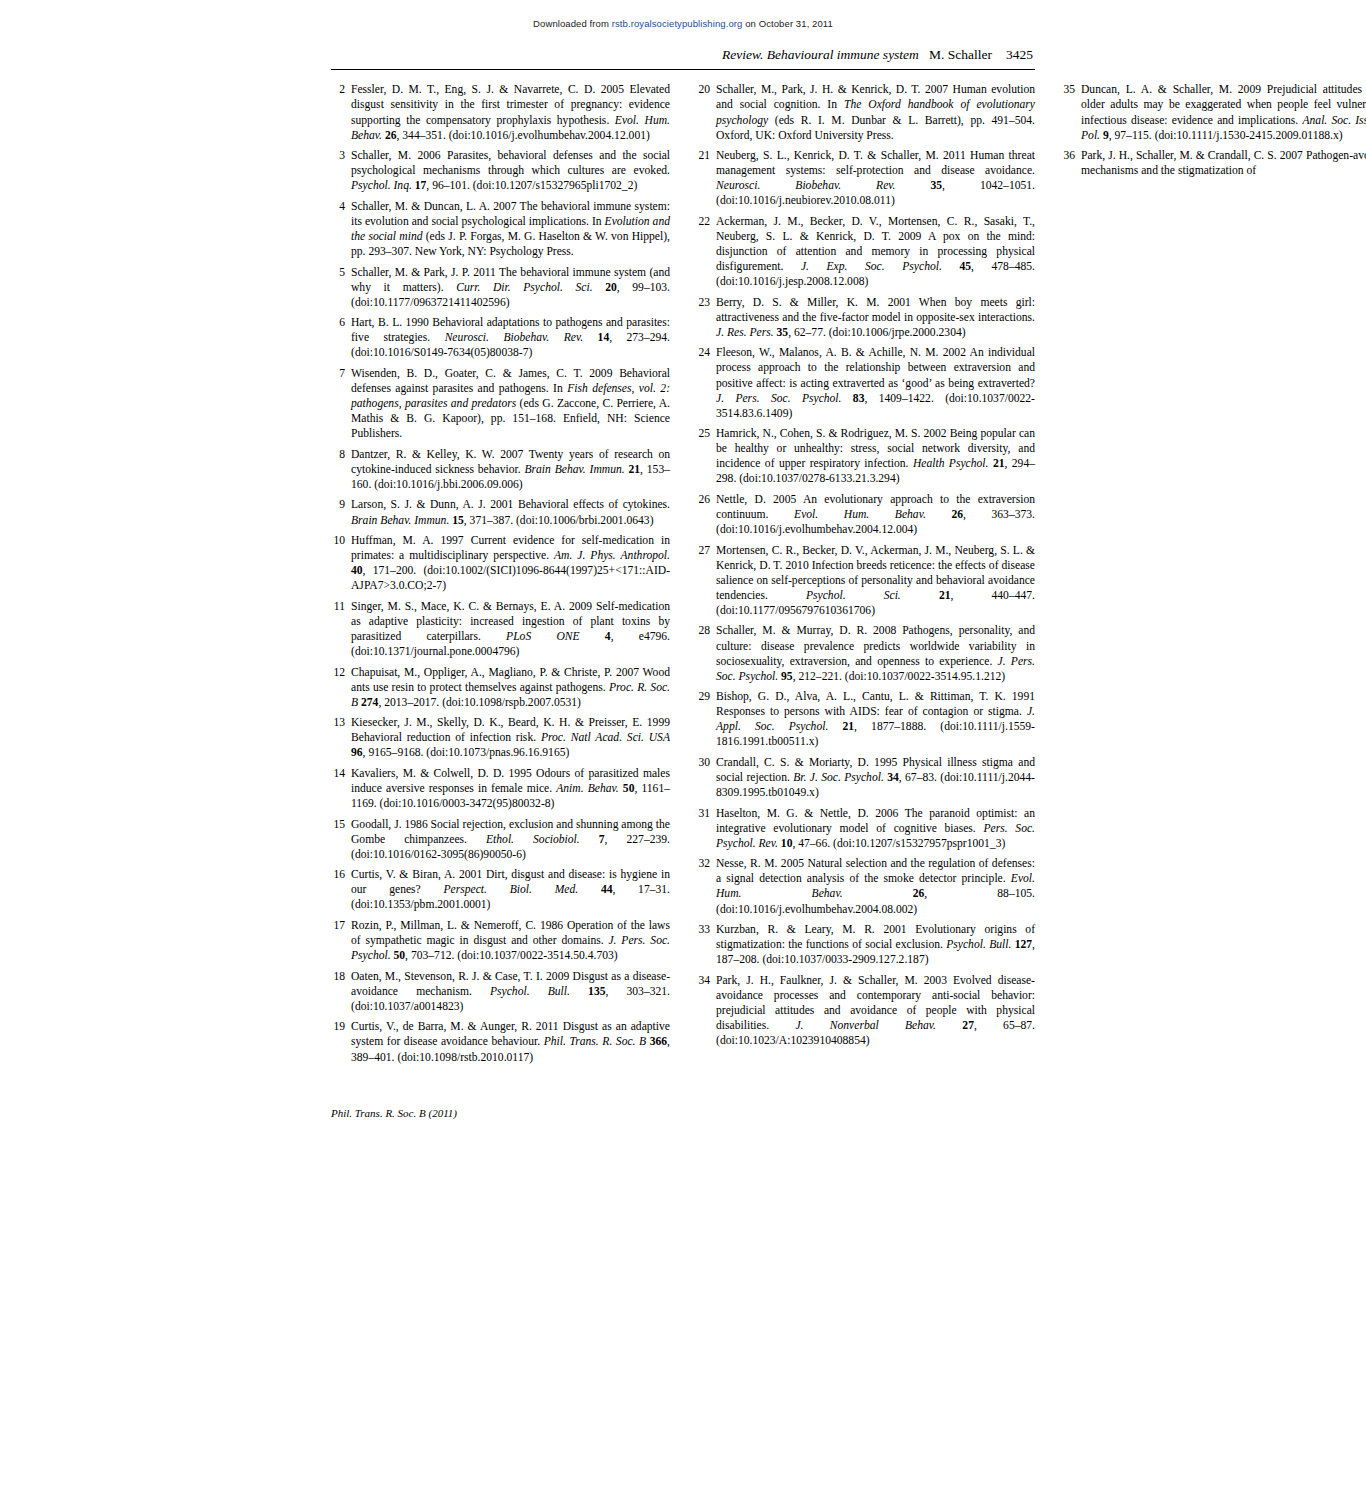Downloaded from rstb.royalsocietypublishing.org on October 31, 2011
Review. Behavioural immune system M. Schaller 3425
Fessler, D. M. T., Eng, S. J. & Navarrete, C. D. 2005 Elevated disgust sensitivity in the first trimester of pregnancy: evidence supporting the compensatory prophylaxis hypothesis. Evol. Hum. Behav. 26, 344–351. (doi:10.1016/j.evolhumbehav.2004.12.001)
Schaller, M. 2006 Parasites, behavioral defenses and the social psychological mechanisms through which cultures are evoked. Psychol. Inq. 17, 96–101. (doi:10.1207/s15327965pli1702_2)
Schaller, M. & Duncan, L. A. 2007 The behavioral immune system: its evolution and social psychological implications. In Evolution and the social mind (eds J. P. Forgas, M. G. Haselton & W. von Hippel), pp. 293–307. New York, NY: Psychology Press.
Schaller, M. & Park, J. P. 2011 The behavioral immune system (and why it matters). Curr. Dir. Psychol. Sci. 20, 99–103. (doi:10.1177/0963721411402596)
Hart, B. L. 1990 Behavioral adaptations to pathogens and parasites: five strategies. Neurosci. Biobehav. Rev. 14, 273–294. (doi:10.1016/S0149-7634(05)80038-7)
Wisenden, B. D., Goater, C. & James, C. T. 2009 Behavioral defenses against parasites and pathogens. In Fish defenses, vol. 2: pathogens, parasites and predators (eds G. Zaccone, C. Perriere, A. Mathis & B. G. Kapoor), pp. 151–168. Enfield, NH: Science Publishers.
Dantzer, R. & Kelley, K. W. 2007 Twenty years of research on cytokine-induced sickness behavior. Brain Behav. Immun. 21, 153–160. (doi:10.1016/j.bbi.2006.09.006)
Larson, S. J. & Dunn, A. J. 2001 Behavioral effects of cytokines. Brain Behav. Immun. 15, 371–387. (doi:10.1006/brbi.2001.0643)
Huffman, M. A. 1997 Current evidence for self-medication in primates: a multidisciplinary perspective. Am. J. Phys. Anthropol. 40, 171–200. (doi:10.1002/(SICI)1096-8644(1997)25+<171::AID-AJPA7>3.0.CO;2-7)
Singer, M. S., Mace, K. C. & Bernays, E. A. 2009 Self-medication as adaptive plasticity: increased ingestion of plant toxins by parasitized caterpillars. PLoS ONE 4, e4796. (doi:10.1371/journal.pone.0004796)
Chapuisat, M., Oppliger, A., Magliano, P. & Christe, P. 2007 Wood ants use resin to protect themselves against pathogens. Proc. R. Soc. B 274, 2013–2017. (doi:10.1098/rspb.2007.0531)
Kiesecker, J. M., Skelly, D. K., Beard, K. H. & Preisser, E. 1999 Behavioral reduction of infection risk. Proc. Natl Acad. Sci. USA 96, 9165–9168. (doi:10.1073/pnas.96.16.9165)
Kavaliers, M. & Colwell, D. D. 1995 Odours of parasitized males induce aversive responses in female mice. Anim. Behav. 50, 1161–1169. (doi:10.1016/0003-3472(95)80032-8)
Goodall, J. 1986 Social rejection, exclusion and shunning among the Gombe chimpanzees. Ethol. Sociobiol. 7, 227–239. (doi:10.1016/0162-3095(86)90050-6)
Curtis, V. & Biran, A. 2001 Dirt, disgust and disease: is hygiene in our genes? Perspect. Biol. Med. 44, 17–31. (doi:10.1353/pbm.2001.0001)
Rozin, P., Millman, L. & Nemeroff, C. 1986 Operation of the laws of sympathetic magic in disgust and other domains. J. Pers. Soc. Psychol. 50, 703–712. (doi:10.1037/0022-3514.50.4.703)
Oaten, M., Stevenson, R. J. & Case, T. I. 2009 Disgust as a disease-avoidance mechanism. Psychol. Bull. 135, 303–321. (doi:10.1037/a0014823)
Curtis, V., de Barra, M. & Aunger, R. 2011 Disgust as an adaptive system for disease avoidance behaviour. Phil. Trans. R. Soc. B 366, 389–401. (doi:10.1098/rstb.2010.0117)
Schaller, M., Park, J. H. & Kenrick, D. T. 2007 Human evolution and social cognition. In The Oxford handbook of evolutionary psychology (eds R. I. M. Dunbar & L. Barrett), pp. 491–504. Oxford, UK: Oxford University Press.
Neuberg, S. L., Kenrick, D. T. & Schaller, M. 2011 Human threat management systems: self-protection and disease avoidance. Neurosci. Biobehav. Rev. 35, 1042–1051. (doi:10.1016/j.neubiorev.2010.08.011)
Ackerman, J. M., Becker, D. V., Mortensen, C. R., Sasaki, T., Neuberg, S. L. & Kenrick, D. T. 2009 A pox on the mind: disjunction of attention and memory in processing physical disfigurement. J. Exp. Soc. Psychol. 45, 478–485. (doi:10.1016/j.jesp.2008.12.008)
Berry, D. S. & Miller, K. M. 2001 When boy meets girl: attractiveness and the five-factor model in opposite-sex interactions. J. Res. Pers. 35, 62–77. (doi:10.1006/jrpe.2000.2304)
Fleeson, W., Malanos, A. B. & Achille, N. M. 2002 An individual process approach to the relationship between extraversion and positive affect: is acting extraverted as ‘good’ as being extraverted? J. Pers. Soc. Psychol. 83, 1409–1422. (doi:10.1037/0022-3514.83.6.1409)
Hamrick, N., Cohen, S. & Rodriguez, M. S. 2002 Being popular can be healthy or unhealthy: stress, social network diversity, and incidence of upper respiratory infection. Health Psychol. 21, 294–298. (doi:10.1037/0278-6133.21.3.294)
Nettle, D. 2005 An evolutionary approach to the extraversion continuum. Evol. Hum. Behav. 26, 363–373. (doi:10.1016/j.evolhumbehav.2004.12.004)
Mortensen, C. R., Becker, D. V., Ackerman, J. M., Neuberg, S. L. & Kenrick, D. T. 2010 Infection breeds reticence: the effects of disease salience on self-perceptions of personality and behavioral avoidance tendencies. Psychol. Sci. 21, 440–447. (doi:10.1177/0956797610361706)
Schaller, M. & Murray, D. R. 2008 Pathogens, personality, and culture: disease prevalence predicts worldwide variability in sociosexuality, extraversion, and openness to experience. J. Pers. Soc. Psychol. 95, 212–221. (doi:10.1037/0022-3514.95.1.212)
Bishop, G. D., Alva, A. L., Cantu, L. & Rittiman, T. K. 1991 Responses to persons with AIDS: fear of contagion or stigma. J. Appl. Soc. Psychol. 21, 1877–1888. (doi:10.1111/j.1559-1816.1991.tb00511.x)
Crandall, C. S. & Moriarty, D. 1995 Physical illness stigma and social rejection. Br. J. Soc. Psychol. 34, 67–83. (doi:10.1111/j.2044-8309.1995.tb01049.x)
Haselton, M. G. & Nettle, D. 2006 The paranoid optimist: an integrative evolutionary model of cognitive biases. Pers. Soc. Psychol. Rev. 10, 47–66. (doi:10.1207/s15327957pspr1001_3)
Nesse, R. M. 2005 Natural selection and the regulation of defenses: a signal detection analysis of the smoke detector principle. Evol. Hum. Behav. 26, 88–105. (doi:10.1016/j.evolhumbehav.2004.08.002)
Kurzban, R. & Leary, M. R. 2001 Evolutionary origins of stigmatization: the functions of social exclusion. Psychol. Bull. 127, 187–208. (doi:10.1037/0033-2909.127.2.187)
Park, J. H., Faulkner, J. & Schaller, M. 2003 Evolved disease-avoidance processes and contemporary anti-social behavior: prejudicial attitudes and avoidance of people with physical disabilities. J. Nonverbal Behav. 27, 65–87. (doi:10.1023/A:1023910408854)
Duncan, L. A. & Schaller, M. 2009 Prejudicial attitudes toward older adults may be exaggerated when people feel vulnerable to infectious disease: evidence and implications. Anal. Soc. Iss. Publ. Pol. 9, 97–115. (doi:10.1111/j.1530-2415.2009.01188.x)
Park, J. H., Schaller, M. & Crandall, C. S. 2007 Pathogen-avoidance mechanisms and the stigmatization of
Phil. Trans. R. Soc. B (2011)